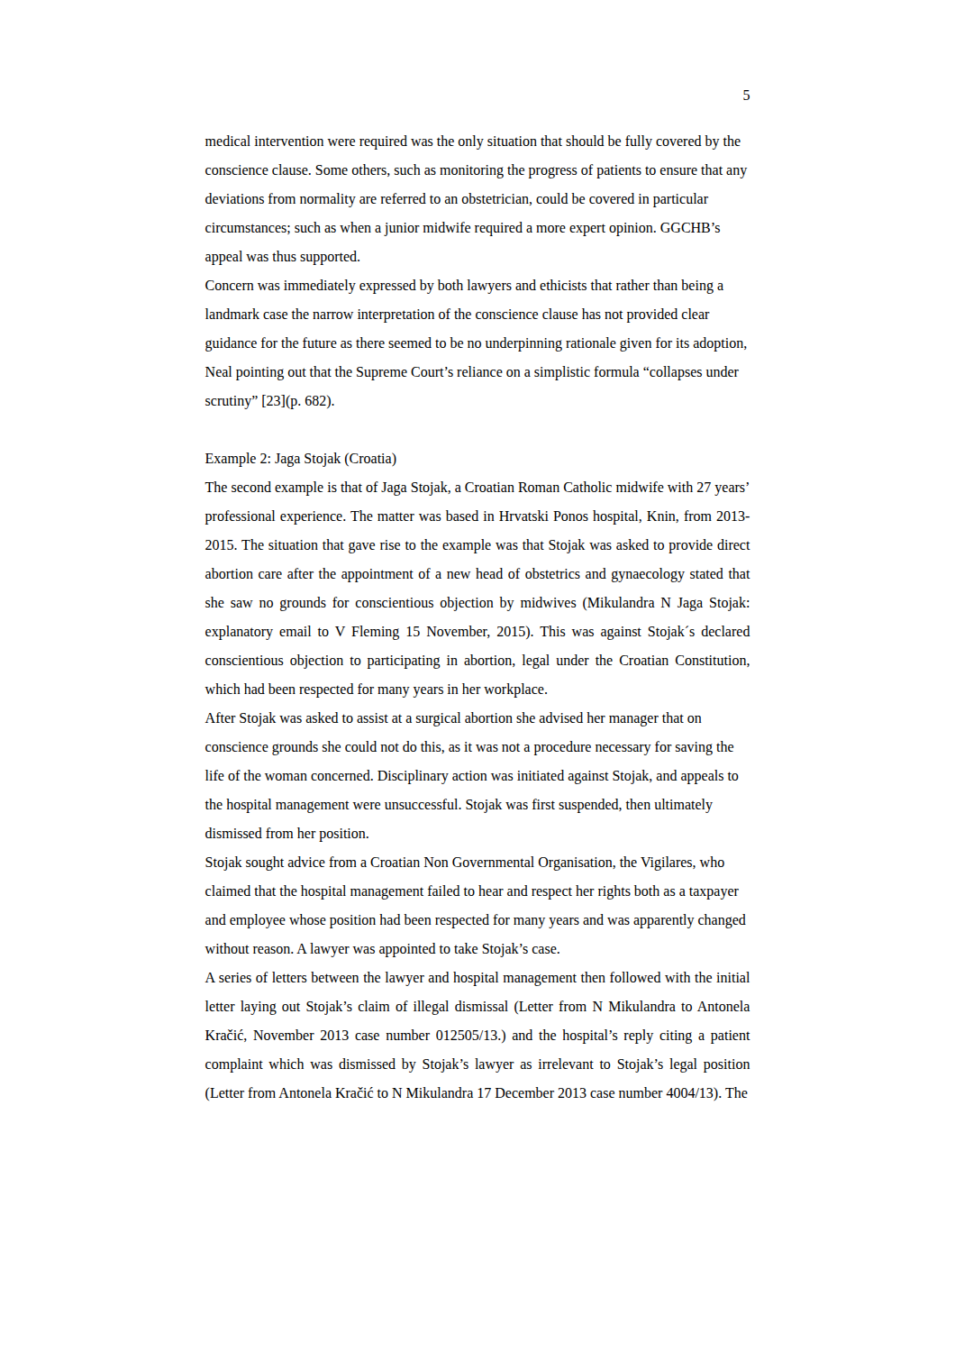5
medical intervention were required was the only situation that should be fully covered by the conscience clause. Some others, such as monitoring the progress of patients to ensure that any deviations from normality are referred to an obstetrician, could be covered in particular circumstances; such as when a junior midwife required a more expert opinion. GGCHB’s appeal was thus supported.
Concern was immediately expressed by both lawyers and ethicists that rather than being a landmark case the narrow interpretation of the conscience clause has not provided clear guidance for the future as there seemed to be no underpinning rationale given for its adoption, Neal pointing out that the Supreme Court’s reliance on a simplistic formula “collapses under scrutiny” [23](p. 682).
Example 2: Jaga Stojak (Croatia)
The second example is that of Jaga Stojak, a Croatian Roman Catholic midwife with 27 years’ professional experience. The matter was based in Hrvatski Ponos hospital, Knin, from 2013-2015. The situation that gave rise to the example was that Stojak was asked to provide direct abortion care after the appointment of a new head of obstetrics and gynaecology stated that she saw no grounds for conscientious objection by midwives (Mikulandra N Jaga Stojak: explanatory email to V Fleming 15 November, 2015). This was against Stojak´s declared conscientious objection to participating in abortion, legal under the Croatian Constitution, which had been respected for many years in her workplace.
After Stojak was asked to assist at a surgical abortion she advised her manager that on conscience grounds she could not do this, as it was not a procedure necessary for saving the life of the woman concerned. Disciplinary action was initiated against Stojak, and appeals to the hospital management were unsuccessful. Stojak was first suspended, then ultimately dismissed from her position.
Stojak sought advice from a Croatian Non Governmental Organisation, the Vigilares, who claimed that the hospital management failed to hear and respect her rights both as a taxpayer and employee whose position had been respected for many years and was apparently changed without reason. A lawyer was appointed to take Stojak’s case.
A series of letters between the lawyer and hospital management then followed with the initial letter laying out Stojak’s claim of illegal dismissal (Letter from N Mikulandra to Antonela Kračić, November 2013 case number 012505/13.) and the hospital’s reply citing a patient complaint which was dismissed by Stojak’s lawyer as irrelevant to Stojak’s legal position (Letter from Antonela Kračić to N Mikulandra 17 December 2013 case number 4004/13). The